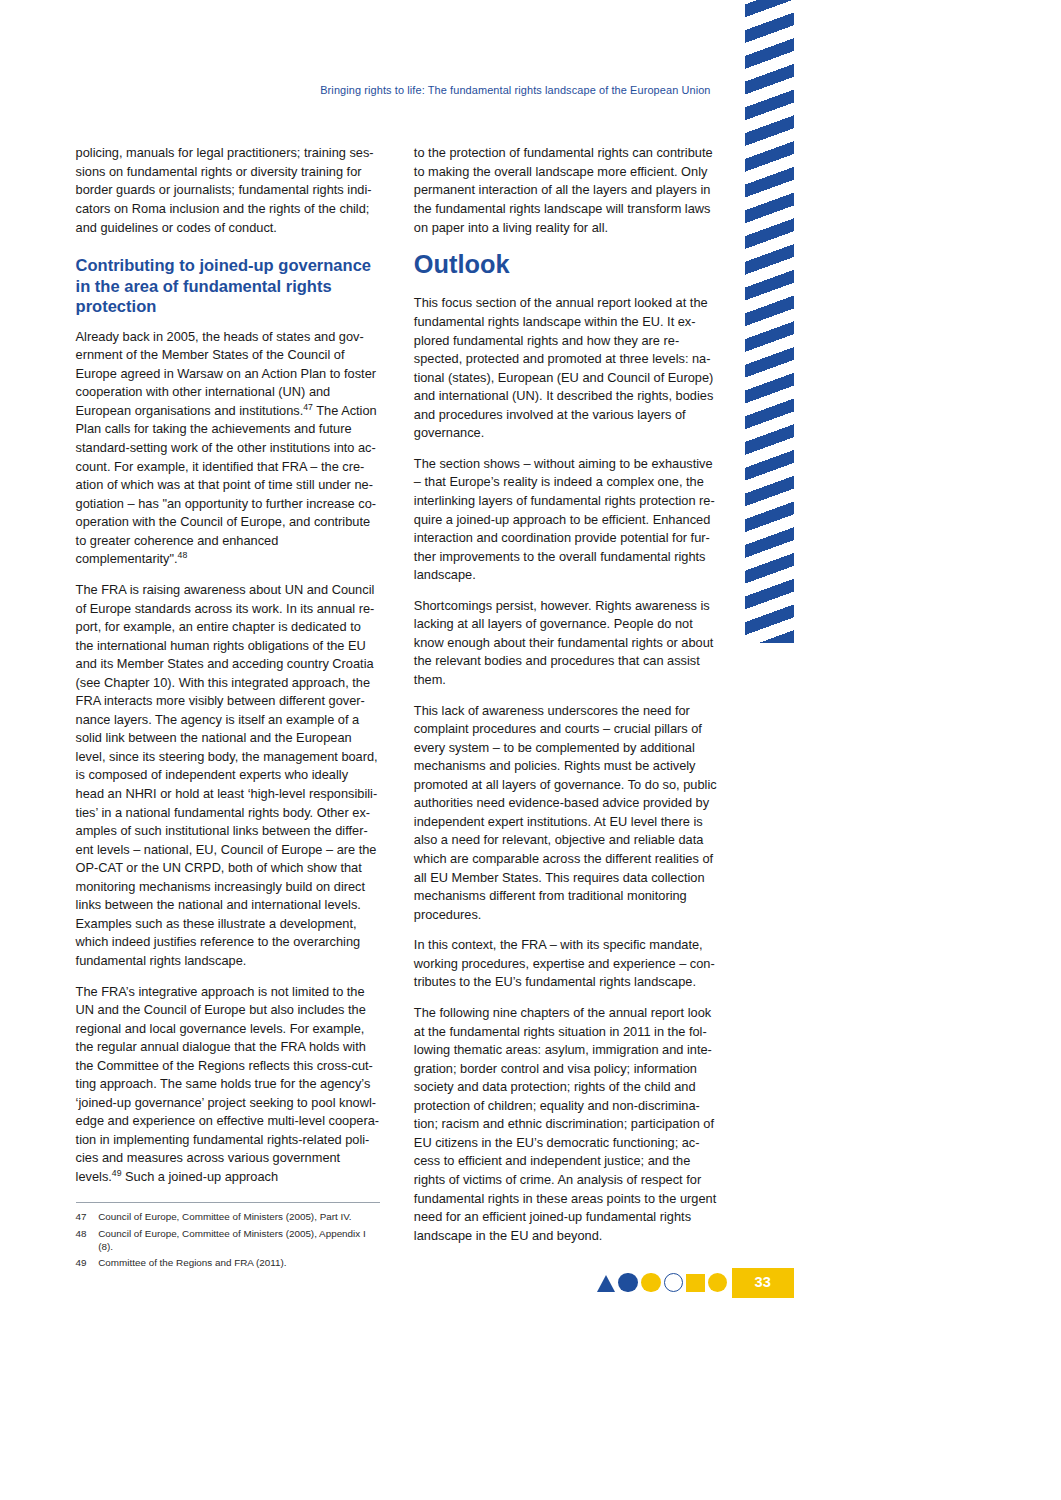Bringing rights to life: The fundamental rights landscape of the European Union
policing, manuals for legal practitioners; training sessions on fundamental rights or diversity training for border guards or journalists; fundamental rights indicators on Roma inclusion and the rights of the child; and guidelines or codes of conduct.
Contributing to joined-up governance in the area of fundamental rights protection
Already back in 2005, the heads of states and government of the Member States of the Council of Europe agreed in Warsaw on an Action Plan to foster cooperation with other international (UN) and European organisations and institutions.47 The Action Plan calls for taking the achievements and future standard-setting work of the other institutions into account. For example, it identified that FRA – the creation of which was at that point of time still under negotiation – has "an opportunity to further increase cooperation with the Council of Europe, and contribute to greater coherence and enhanced complementarity".48
The FRA is raising awareness about UN and Council of Europe standards across its work. In its annual report, for example, an entire chapter is dedicated to the international human rights obligations of the EU and its Member States and acceding country Croatia (see Chapter 10). With this integrated approach, the FRA interacts more visibly between different governance layers. The agency is itself an example of a solid link between the national and the European level, since its steering body, the management board, is composed of independent experts who ideally head an NHRI or hold at least ‘high-level responsibilities’ in a national fundamental rights body. Other examples of such institutional links between the different levels – national, EU, Council of Europe – are the OP-CAT or the UN CRPD, both of which show that monitoring mechanisms increasingly build on direct links between the national and international levels. Examples such as these illustrate a development, which indeed justifies reference to the overarching fundamental rights landscape.
The FRA’s integrative approach is not limited to the UN and the Council of Europe but also includes the regional and local governance levels. For example, the regular annual dialogue that the FRA holds with the Committee of the Regions reflects this cross-cutting approach. The same holds true for the agency’s ‘joined-up governance’ project seeking to pool knowledge and experience on effective multi-level cooperation in implementing fundamental rights-related policies and measures across various government levels.49 Such a joined-up approach
47 Council of Europe, Committee of Ministers (2005), Part IV.
48 Council of Europe, Committee of Ministers (2005), Appendix I (8).
49 Committee of the Regions and FRA (2011).
to the protection of fundamental rights can contribute to making the overall landscape more efficient. Only permanent interaction of all the layers and players in the fundamental rights landscape will transform laws on paper into a living reality for all.
Outlook
This focus section of the annual report looked at the fundamental rights landscape within the EU. It explored fundamental rights and how they are respected, protected and promoted at three levels: national (states), European (EU and Council of Europe) and international (UN). It described the rights, bodies and procedures involved at the various layers of governance.
The section shows – without aiming to be exhaustive – that Europe’s reality is indeed a complex one, the interlinking layers of fundamental rights protection require a joined-up approach to be efficient. Enhanced interaction and coordination provide potential for further improvements to the overall fundamental rights landscape.
Shortcomings persist, however. Rights awareness is lacking at all layers of governance. People do not know enough about their fundamental rights or about the relevant bodies and procedures that can assist them.
This lack of awareness underscores the need for complaint procedures and courts – crucial pillars of every system – to be complemented by additional mechanisms and policies. Rights must be actively promoted at all layers of governance. To do so, public authorities need evidence-based advice provided by independent expert institutions. At EU level there is also a need for relevant, objective and reliable data which are comparable across the different realities of all EU Member States. This requires data collection mechanisms different from traditional monitoring procedures.
In this context, the FRA – with its specific mandate, working procedures, expertise and experience – contributes to the EU’s fundamental rights landscape.
The following nine chapters of the annual report look at the fundamental rights situation in 2011 in the following thematic areas: asylum, immigration and integration; border control and visa policy; information society and data protection; rights of the child and protection of children; equality and non-discrimination; racism and ethnic discrimination; participation of EU citizens in the EU’s democratic functioning; access to efficient and independent justice; and the rights of victims of crime. An analysis of respect for fundamental rights in these areas points to the urgent need for an efficient joined-up fundamental rights landscape in the EU and beyond.
33